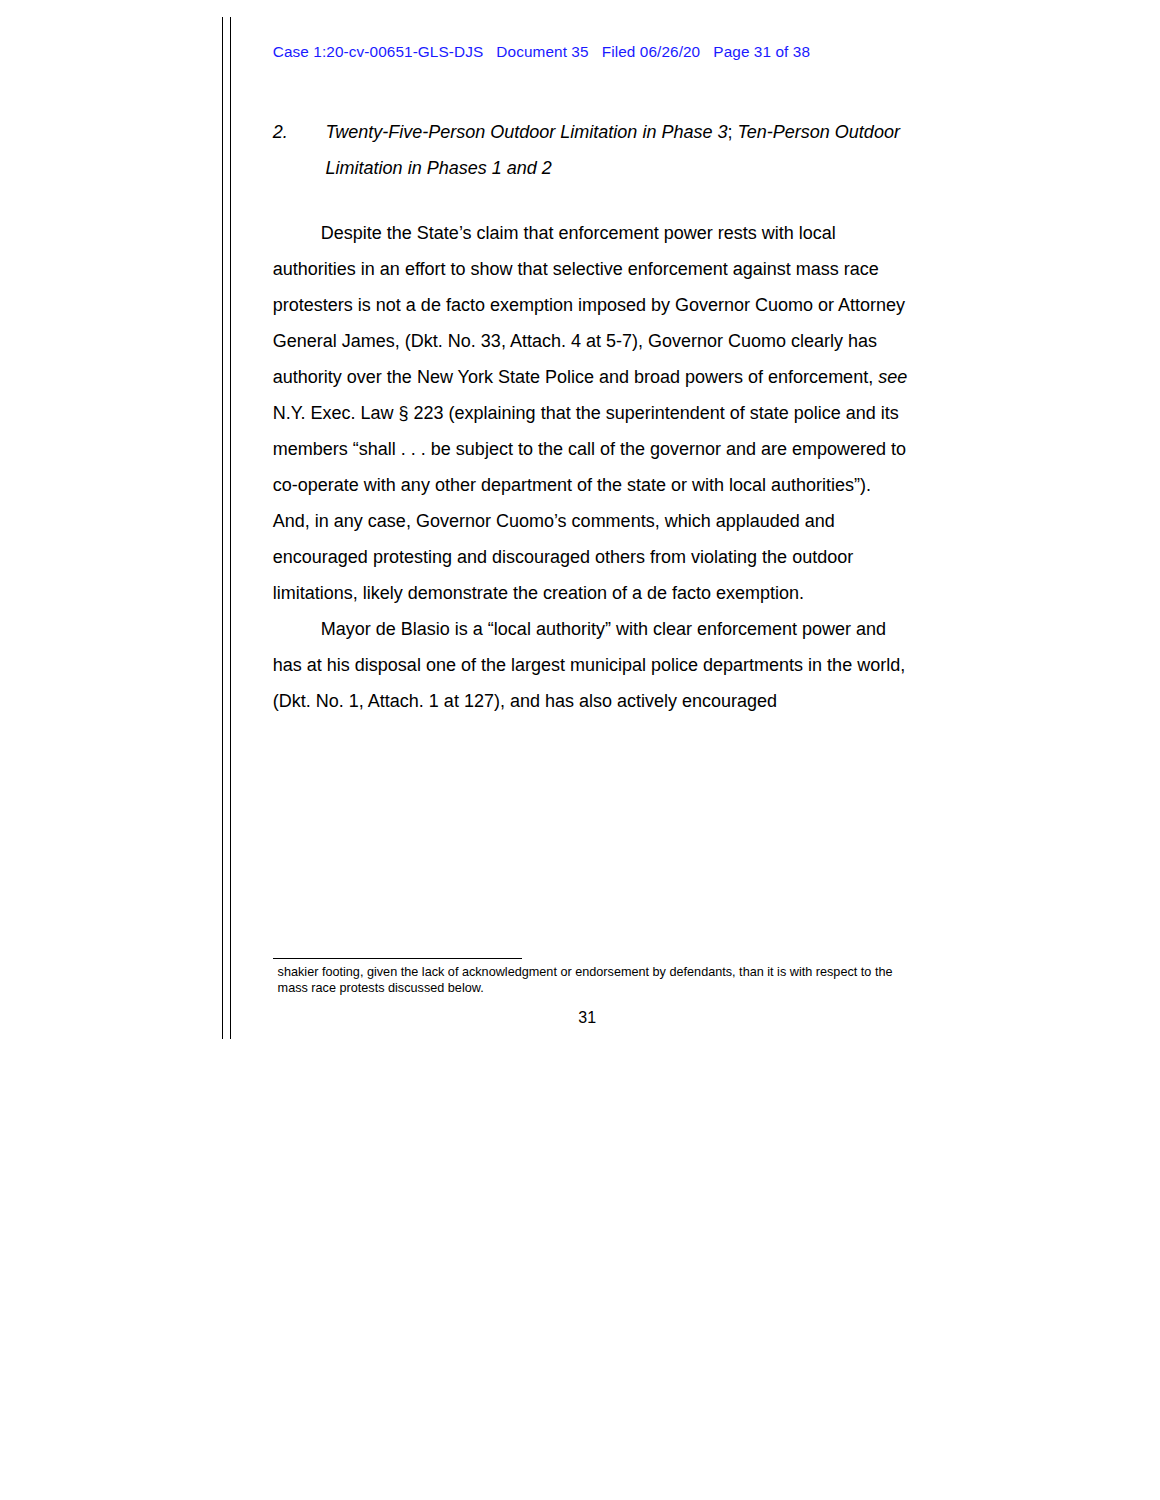Case 1:20-cv-00651-GLS-DJS Document 35 Filed 06/26/20 Page 31 of 38
2. Twenty-Five-Person Outdoor Limitation in Phase 3; Ten-Person Outdoor Limitation in Phases 1 and 2
Despite the State’s claim that enforcement power rests with local authorities in an effort to show that selective enforcement against mass race protesters is not a de facto exemption imposed by Governor Cuomo or Attorney General James, (Dkt. No. 33, Attach. 4 at 5-7), Governor Cuomo clearly has authority over the New York State Police and broad powers of enforcement, see N.Y. Exec. Law § 223 (explaining that the superintendent of state police and its members “shall . . . be subject to the call of the governor and are empowered to co-operate with any other department of the state or with local authorities”). And, in any case, Governor Cuomo’s comments, which applauded and encouraged protesting and discouraged others from violating the outdoor limitations, likely demonstrate the creation of a de facto exemption.
Mayor de Blasio is a “local authority” with clear enforcement power and has at his disposal one of the largest municipal police departments in the world, (Dkt. No. 1, Attach. 1 at 127), and has also actively encouraged
shakier footing, given the lack of acknowledgment or endorsement by defendants, than it is with respect to the mass race protests discussed below.
31